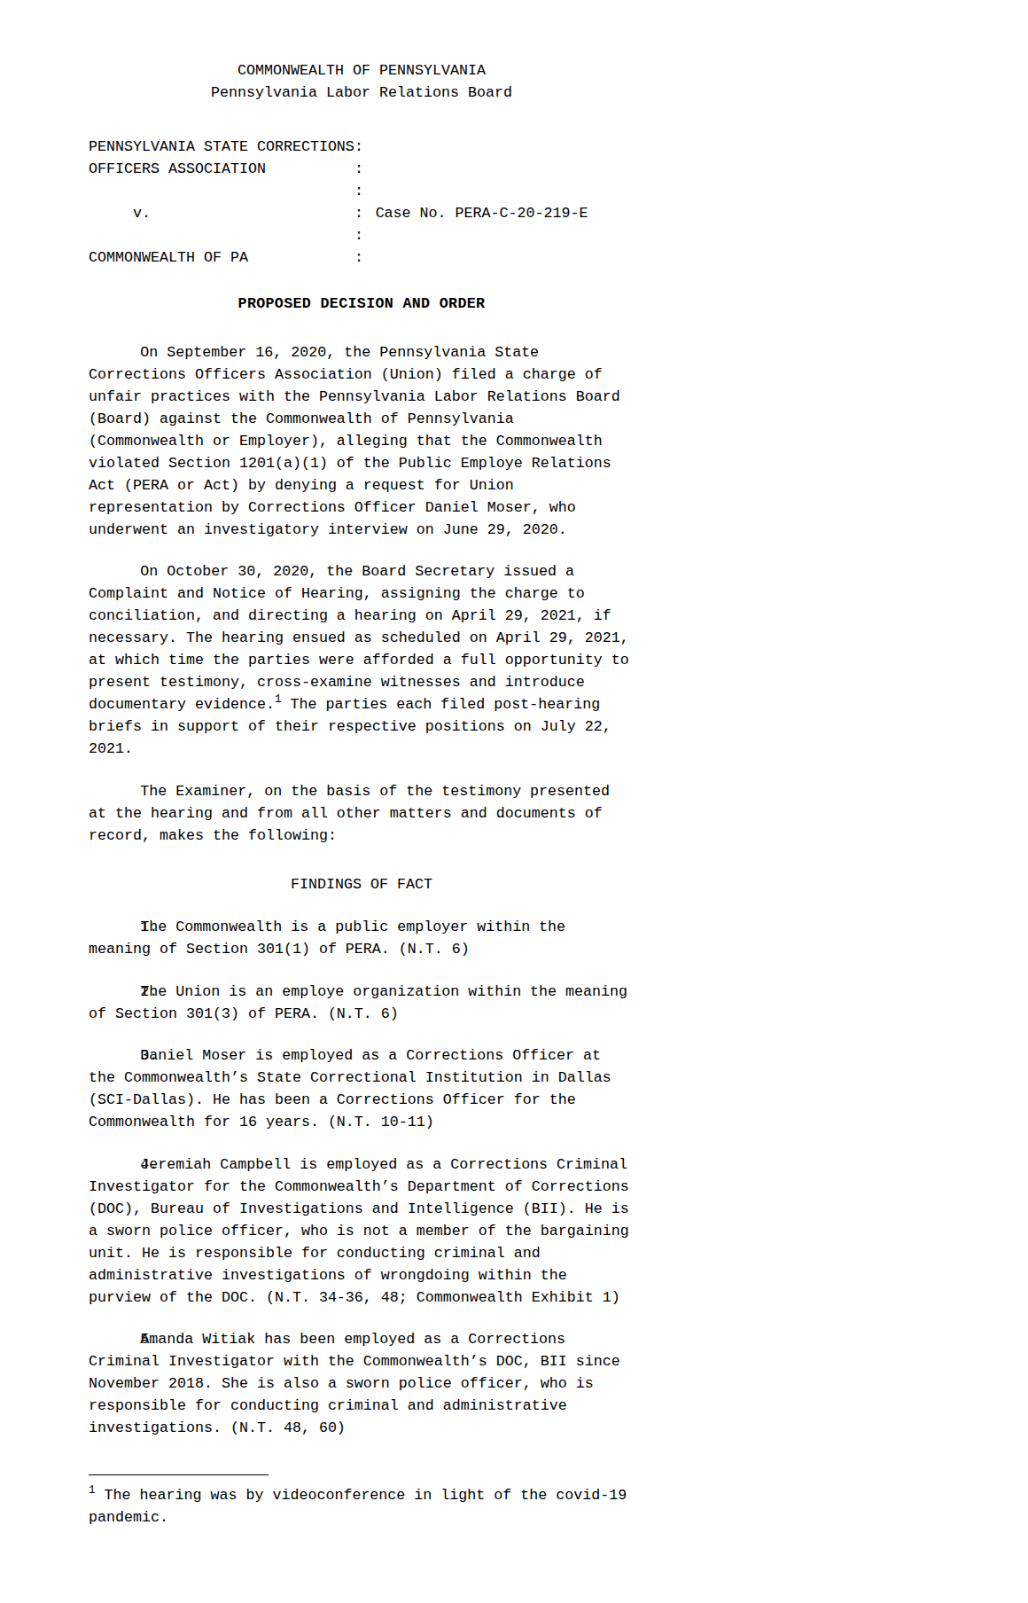COMMONWEALTH OF PENNSYLVANIA
Pennsylvania Labor Relations Board
| PENNSYLVANIA STATE CORRECTIONS | : | |
| OFFICERS ASSOCIATION | : | |
| | : | |
| v. | : | Case No. PERA-C-20-219-E |
| | : | |
| COMMONWEALTH OF PA | : | |
PROPOSED DECISION AND ORDER
On September 16, 2020, the Pennsylvania State Corrections Officers Association (Union) filed a charge of unfair practices with the Pennsylvania Labor Relations Board (Board) against the Commonwealth of Pennsylvania (Commonwealth or Employer), alleging that the Commonwealth violated Section 1201(a)(1) of the Public Employe Relations Act (PERA or Act) by denying a request for Union representation by Corrections Officer Daniel Moser, who underwent an investigatory interview on June 29, 2020.
On October 30, 2020, the Board Secretary issued a Complaint and Notice of Hearing, assigning the charge to conciliation, and directing a hearing on April 29, 2021, if necessary. The hearing ensued as scheduled on April 29, 2021, at which time the parties were afforded a full opportunity to present testimony, cross-examine witnesses and introduce documentary evidence.1 The parties each filed post-hearing briefs in support of their respective positions on July 22, 2021.
The Examiner, on the basis of the testimony presented at the hearing and from all other matters and documents of record, makes the following:
FINDINGS OF FACT
1. The Commonwealth is a public employer within the meaning of Section 301(1) of PERA. (N.T. 6)
2. The Union is an employe organization within the meaning of Section 301(3) of PERA. (N.T. 6)
3. Daniel Moser is employed as a Corrections Officer at the Commonwealth’s State Correctional Institution in Dallas (SCI-Dallas). He has been a Corrections Officer for the Commonwealth for 16 years. (N.T. 10-11)
4. Jeremiah Campbell is employed as a Corrections Criminal Investigator for the Commonwealth’s Department of Corrections (DOC), Bureau of Investigations and Intelligence (BII). He is a sworn police officer, who is not a member of the bargaining unit. He is responsible for conducting criminal and administrative investigations of wrongdoing within the purview of the DOC. (N.T. 34-36, 48; Commonwealth Exhibit 1)
5. Amanda Witiak has been employed as a Corrections Criminal Investigator with the Commonwealth’s DOC, BII since November 2018. She is also a sworn police officer, who is responsible for conducting criminal and administrative investigations. (N.T. 48, 60)
1 The hearing was by videoconference in light of the covid-19 pandemic.